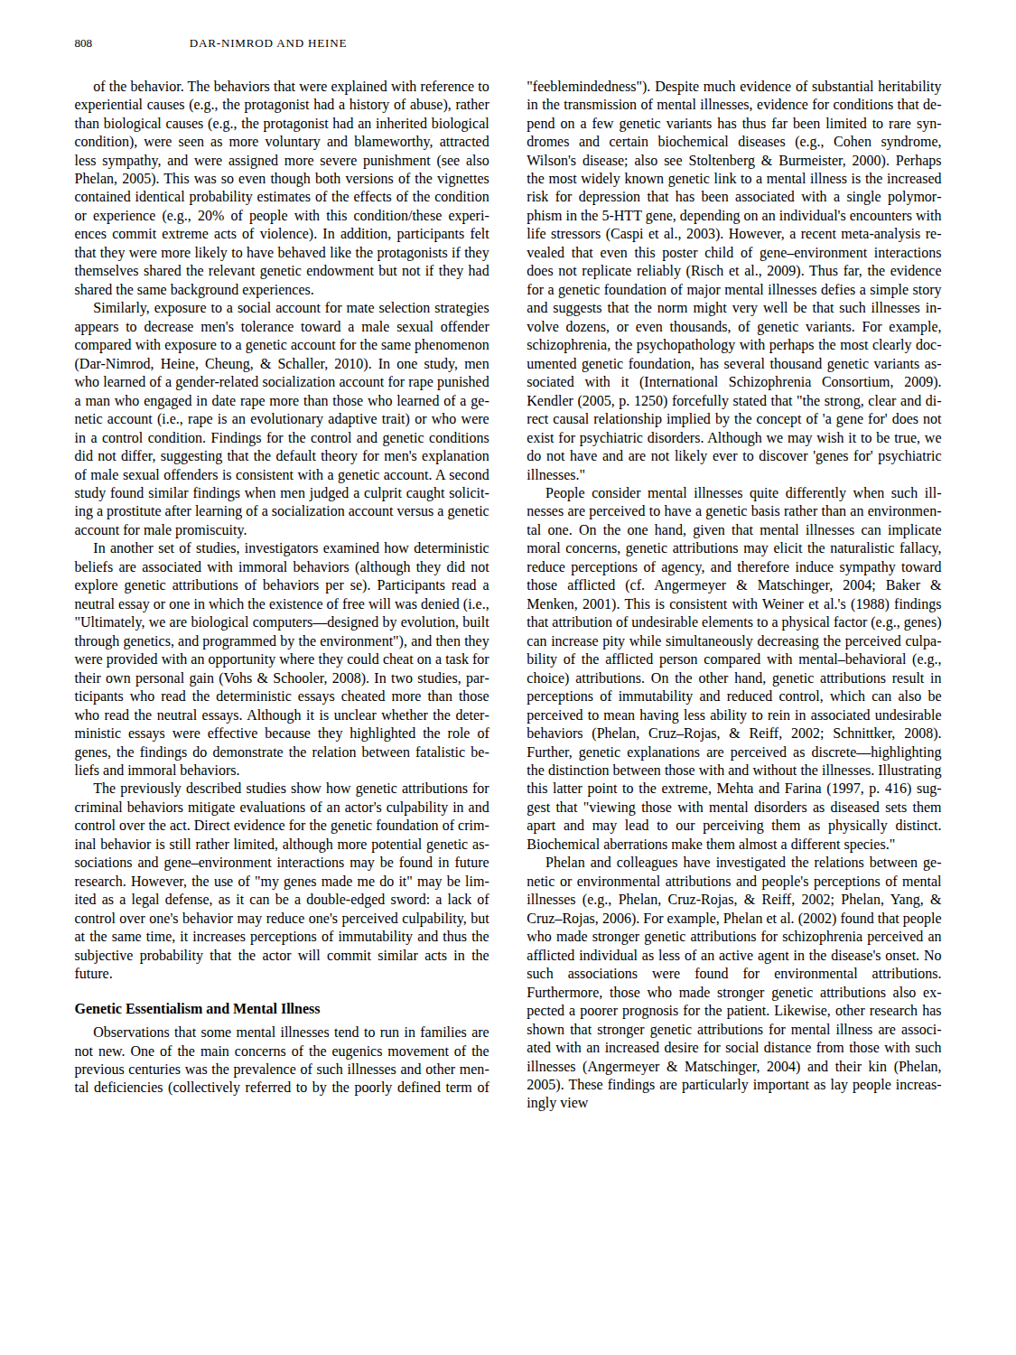808 Dar-Nimrod and Heine
of the behavior. The behaviors that were explained with reference to experiential causes (e.g., the protagonist had a history of abuse), rather than biological causes (e.g., the protagonist had an inherited biological condition), were seen as more voluntary and blameworthy, attracted less sympathy, and were assigned more severe punishment (see also Phelan, 2005). This was so even though both versions of the vignettes contained identical probability estimates of the effects of the condition or experience (e.g., 20% of people with this condition/these experiences commit extreme acts of violence). In addition, participants felt that they were more likely to have behaved like the protagonists if they themselves shared the relevant genetic endowment but not if they had shared the same background experiences.
Similarly, exposure to a social account for mate selection strategies appears to decrease men's tolerance toward a male sexual offender compared with exposure to a genetic account for the same phenomenon (Dar-Nimrod, Heine, Cheung, & Schaller, 2010). In one study, men who learned of a gender-related socialization account for rape punished a man who engaged in date rape more than those who learned of a genetic account (i.e., rape is an evolutionary adaptive trait) or who were in a control condition. Findings for the control and genetic conditions did not differ, suggesting that the default theory for men's explanation of male sexual offenders is consistent with a genetic account. A second study found similar findings when men judged a culprit caught soliciting a prostitute after learning of a socialization account versus a genetic account for male promiscuity.
In another set of studies, investigators examined how deterministic beliefs are associated with immoral behaviors (although they did not explore genetic attributions of behaviors per se). Participants read a neutral essay or one in which the existence of free will was denied (i.e., "Ultimately, we are biological computers—designed by evolution, built through genetics, and programmed by the environment"), and then they were provided with an opportunity where they could cheat on a task for their own personal gain (Vohs & Schooler, 2008). In two studies, participants who read the deterministic essays cheated more than those who read the neutral essays. Although it is unclear whether the deterministic essays were effective because they highlighted the role of genes, the findings do demonstrate the relation between fatalistic beliefs and immoral behaviors.
The previously described studies show how genetic attributions for criminal behaviors mitigate evaluations of an actor's culpability in and control over the act. Direct evidence for the genetic foundation of criminal behavior is still rather limited, although more potential genetic associations and gene–environment interactions may be found in future research. However, the use of "my genes made me do it" may be limited as a legal defense, as it can be a double-edged sword: a lack of control over one's behavior may reduce one's perceived culpability, but at the same time, it increases perceptions of immutability and thus the subjective probability that the actor will commit similar acts in the future.
Genetic Essentialism and Mental Illness
Observations that some mental illnesses tend to run in families are not new. One of the main concerns of the eugenics movement of the previous centuries was the prevalence of such illnesses and other mental deficiencies (collectively referred to by the poorly defined term of "feeblemindedness"). Despite much evidence of substantial heritability in the transmission of mental illnesses, evidence for conditions that depend on a few genetic variants has thus far been limited to rare syndromes and certain biochemical diseases (e.g., Cohen syndrome, Wilson's disease; also see Stoltenberg & Burmeister, 2000). Perhaps the most widely known genetic link to a mental illness is the increased risk for depression that has been associated with a single polymorphism in the 5-HTT gene, depending on an individual's encounters with life stressors (Caspi et al., 2003). However, a recent meta-analysis revealed that even this poster child of gene–environment interactions does not replicate reliably (Risch et al., 2009). Thus far, the evidence for a genetic foundation of major mental illnesses defies a simple story and suggests that the norm might very well be that such illnesses involve dozens, or even thousands, of genetic variants. For example, schizophrenia, the psychopathology with perhaps the most clearly documented genetic foundation, has several thousand genetic variants associated with it (International Schizophrenia Consortium, 2009). Kendler (2005, p. 1250) forcefully stated that "the strong, clear and direct causal relationship implied by the concept of 'a gene for' does not exist for psychiatric disorders. Although we may wish it to be true, we do not have and are not likely ever to discover 'genes for' psychiatric illnesses."
People consider mental illnesses quite differently when such illnesses are perceived to have a genetic basis rather than an environmental one. On the one hand, given that mental illnesses can implicate moral concerns, genetic attributions may elicit the naturalistic fallacy, reduce perceptions of agency, and therefore induce sympathy toward those afflicted (cf. Angermeyer & Matschinger, 2004; Baker & Menken, 2001). This is consistent with Weiner et al.'s (1988) findings that attribution of undesirable elements to a physical factor (e.g., genes) can increase pity while simultaneously decreasing the perceived culpability of the afflicted person compared with mental–behavioral (e.g., choice) attributions. On the other hand, genetic attributions result in perceptions of immutability and reduced control, which can also be perceived to mean having less ability to rein in associated undesirable behaviors (Phelan, Cruz–Rojas, & Reiff, 2002; Schnittker, 2008). Further, genetic explanations are perceived as discrete—highlighting the distinction between those with and without the illnesses. Illustrating this latter point to the extreme, Mehta and Farina (1997, p. 416) suggest that "viewing those with mental disorders as diseased sets them apart and may lead to our perceiving them as physically distinct. Biochemical aberrations make them almost a different species."
Phelan and colleagues have investigated the relations between genetic or environmental attributions and people's perceptions of mental illnesses (e.g., Phelan, Cruz-Rojas, & Reiff, 2002; Phelan, Yang, & Cruz–Rojas, 2006). For example, Phelan et al. (2002) found that people who made stronger genetic attributions for schizophrenia perceived an afflicted individual as less of an active agent in the disease's onset. No such associations were found for environmental attributions. Furthermore, those who made stronger genetic attributions also expected a poorer prognosis for the patient. Likewise, other research has shown that stronger genetic attributions for mental illness are associated with an increased desire for social distance from those with such illnesses (Angermeyer & Matschinger, 2004) and their kin (Phelan, 2005). These findings are particularly important as lay people increasingly view